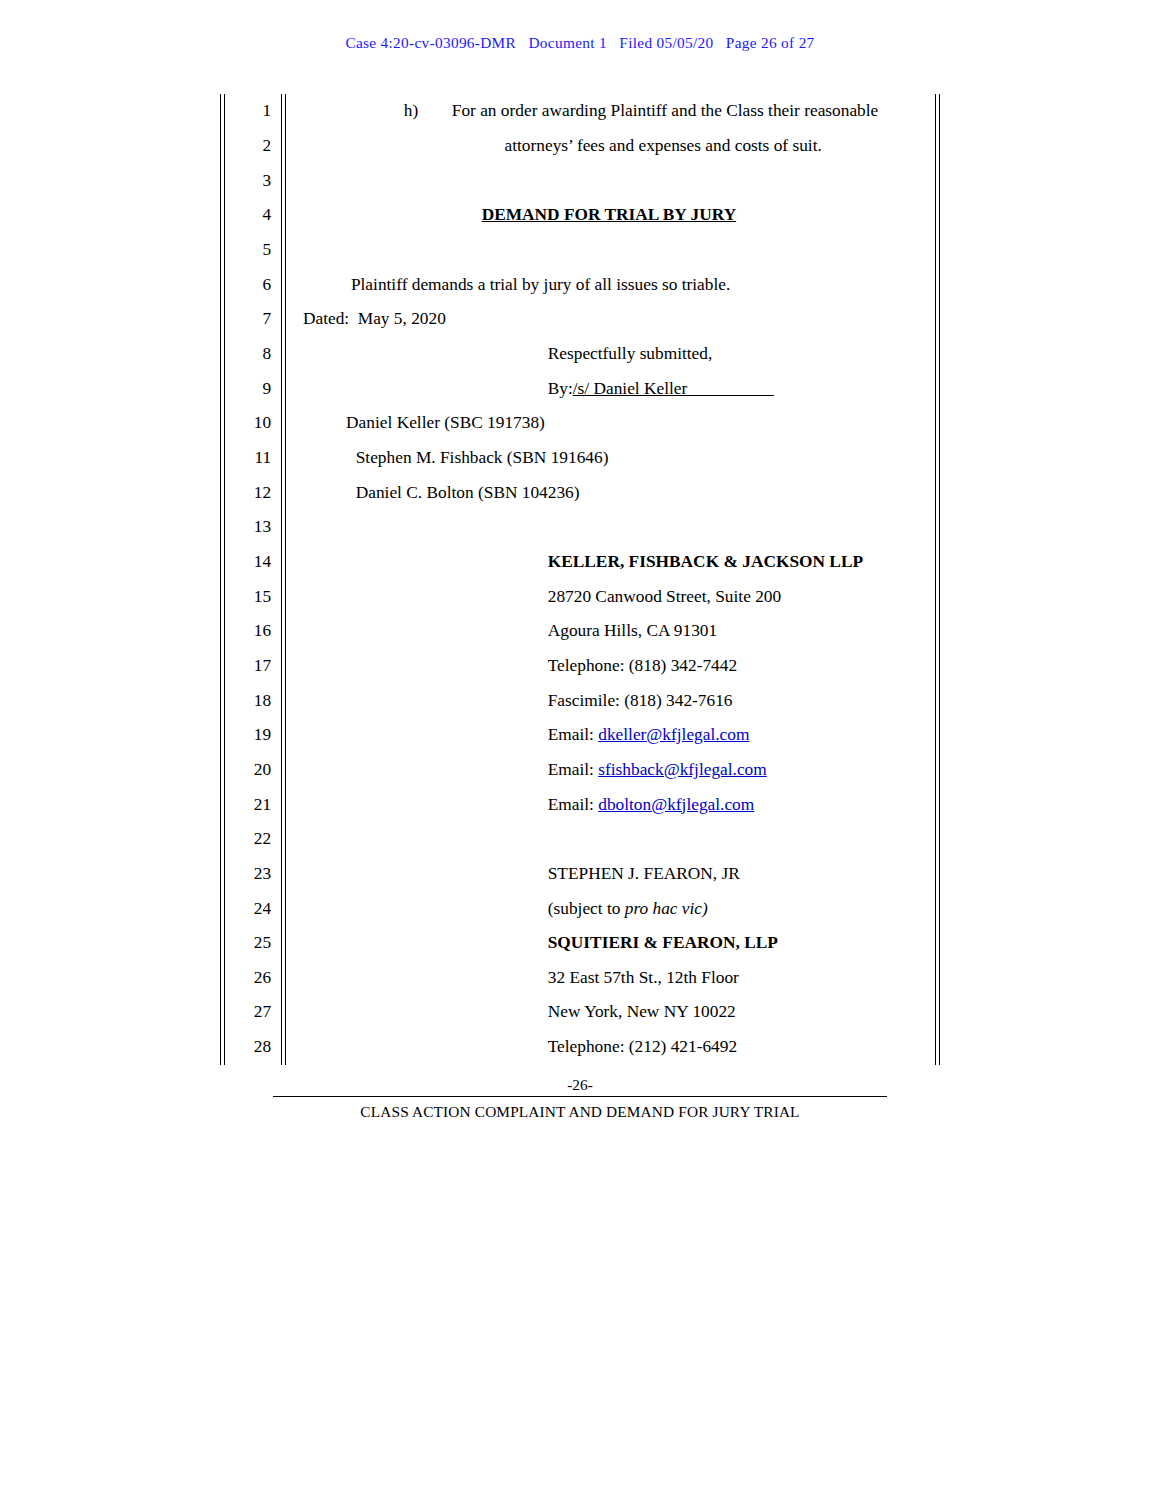Case 4:20-cv-03096-DMR Document 1 Filed 05/05/20 Page 26 of 27
1
2
3
4
5
6
7
8
9
10
11
12
13
14
15
16
17
18
19
20
21
22
23
24
25
26
27
28
h)
For an order awarding Plaintiff and the Class their reasonable attorneys’ fees and expenses and costs of suit.
DEMAND FOR TRIAL BY JURY
Plaintiff demands a trial by jury of all issues so triable.
Dated: May 5, 2020
Respectfully submitted,
By:/s/ Daniel Keller
Daniel Keller (SBC 191738)
Stephen M. Fishback (SBN 191646)
Daniel C. Bolton (SBN 104236)
KELLER, FISHBACK & JACKSON LLP
28720 Canwood Street, Suite 200
Agoura Hills, CA 91301
Telephone: (818) 342-7442
Fascimile: (818) 342-7616
Email: dkeller@kfjlegal.com
Email: sfishback@kfjlegal.com
Email: dbolton@kfjlegal.com
STEPHEN J. FEARON, JR
(subject to pro hac vic)
SQUITIERI & FEARON, LLP
32 East 57th St., 12th Floor
New York, New NY 10022
Telephone: (212) 421-6492
-26-
CLASS ACTION COMPLAINT AND DEMAND FOR JURY TRIAL